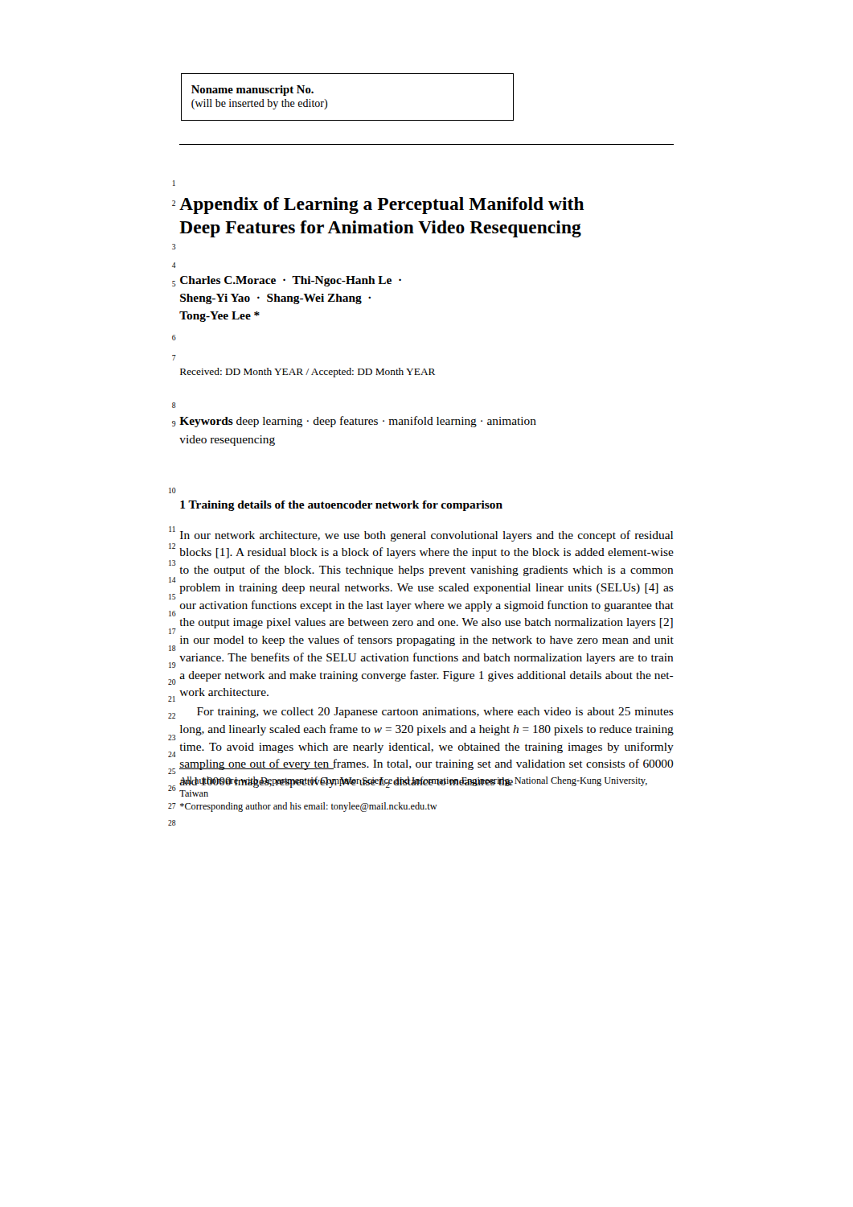Noname manuscript No.
(will be inserted by the editor)
Appendix of Learning a Perceptual Manifold with
Deep Features for Animation Video Resequencing
1 2
Charles C.Morace · Thi-Ngoc-Hanh Le ·
Sheng-Yi Yao · Shang-Wei Zhang ·
Tong-Yee Lee *
3 4 5
Received: DD Month YEAR / Accepted: DD Month YEAR
6 7
Keywords deep learning · deep features · manifold learning · animation
video resequencing
8 9
1 Training details of the autoencoder network for comparison
10
In our network architecture, we use both general convolutional layers and the concept of residual blocks [1]. A residual block is a block of layers where the input to the block is added element-wise to the output of the block. This technique helps prevent vanishing gradients which is a common problem in training deep neural networks. We use scaled exponential linear units (SELUs) [4] as our activation functions except in the last layer where we apply a sigmoid function to guarantee that the output image pixel values are between zero and one. We also use batch normalization layers [2] in our model to keep the values of tensors propagating in the network to have zero mean and unit variance. The benefits of the SELU activation functions and batch normalization layers are to train a deeper network and make training converge faster. Figure 1 gives additional details about the network architecture.
11 12 13 14 15 16 17 18 19 20 21 22
For training, we collect 20 Japanese cartoon animations, where each video is about 25 minutes long, and linearly scaled each frame to w = 320 pixels and a height h = 180 pixels to reduce training time. To avoid images which are nearly identical, we obtained the training images by uniformly sampling one out of every ten frames. In total, our training set and validation set consists of 60000 and 10000 images, respectively. We use L2 distance to measures the
23 24 25 26 27 28
All authors are with Department of Computer Science and Information Engineering, National Cheng-Kung University, Taiwan
*Corresponding author and his email: tonylee@mail.ncku.edu.tw